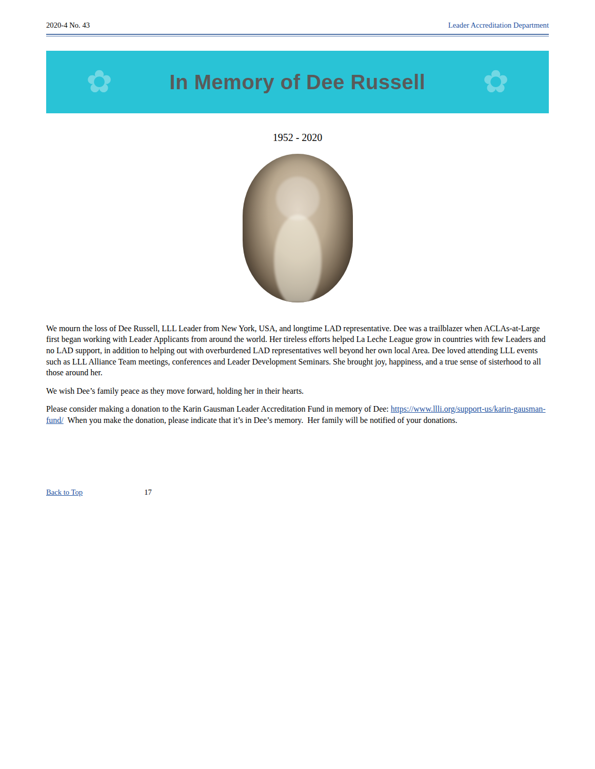2020-4 No. 43 Leader Accreditation Department
✿
In Memory of Dee Russell
✿
1952 - 2020
We mourn the loss of Dee Russell, LLL Leader from New York, USA, and longtime LAD representative. Dee was a trailblazer when ACLAs-at-Large first began working with Leader Applicants from around the world. Her tireless efforts helped La Leche League grow in countries with few Leaders and no LAD support, in addition to helping out with overburdened LAD representatives well beyond her own local Area. Dee loved attending LLL events such as LLL Alliance Team meetings, conferences and Leader Development Seminars. She brought joy, happiness, and a true sense of sisterhood to all those around her.
We wish Dee’s family peace as they move forward, holding her in their hearts.
Please consider making a donation to the Karin Gausman Leader Accreditation Fund in memory of Dee: https://www.llli.org/support-us/karin-gausman-fund/ When you make the donation, please indicate that it’s in Dee’s memory. Her family will be notified of your donations.
Back to Top 17